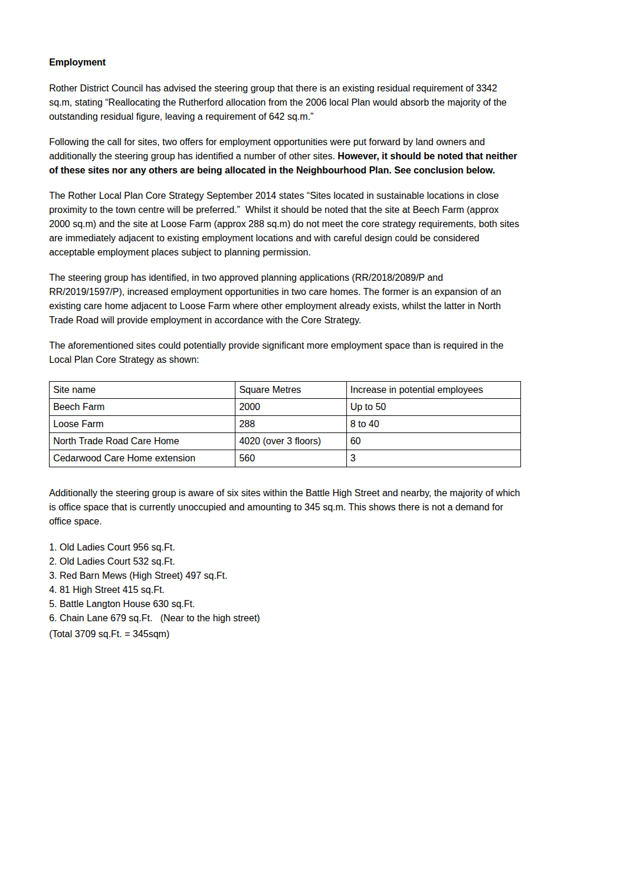Employment
Rother District Council has advised the steering group that there is an existing residual requirement of 3342 sq.m, stating “Reallocating the Rutherford allocation from the 2006 local Plan would absorb the majority of the outstanding residual figure, leaving a requirement of 642 sq.m.”
Following the call for sites, two offers for employment opportunities were put forward by land owners and additionally the steering group has identified a number of other sites. However, it should be noted that neither of these sites nor any others are being allocated in the Neighbourhood Plan. See conclusion below.
The Rother Local Plan Core Strategy September 2014 states “Sites located in sustainable locations in close proximity to the town centre will be preferred.” Whilst it should be noted that the site at Beech Farm (approx 2000 sq.m) and the site at Loose Farm (approx 288 sq.m) do not meet the core strategy requirements, both sites are immediately adjacent to existing employment locations and with careful design could be considered acceptable employment places subject to planning permission.
The steering group has identified, in two approved planning applications (RR/2018/2089/P and RR/2019/1597/P), increased employment opportunities in two care homes. The former is an expansion of an existing care home adjacent to Loose Farm where other employment already exists, whilst the latter in North Trade Road will provide employment in accordance with the Core Strategy.
The aforementioned sites could potentially provide significant more employment space than is required in the Local Plan Core Strategy as shown:
| Site name | Square Metres | Increase in potential employees |
| Beech Farm | 2000 | Up to 50 |
| Loose Farm | 288 | 8 to 40 |
| North Trade Road Care Home | 4020 (over 3 floors) | 60 |
| Cedarwood Care Home extension | 560 | 3 |
Additionally the steering group is aware of six sites within the Battle High Street and nearby, the majority of which is office space that is currently unoccupied and amounting to 345 sq.m. This shows there is not a demand for office space.
1. Old Ladies Court 956 sq.Ft.
2. Old Ladies Court 532 sq.Ft.
3. Red Barn Mews (High Street) 497 sq.Ft.
4. 81 High Street 415 sq.Ft.
5. Battle Langton House 630 sq.Ft.
6. Chain Lane 679 sq.Ft. (Near to the high street)
(Total 3709 sq.Ft. = 345sqm)